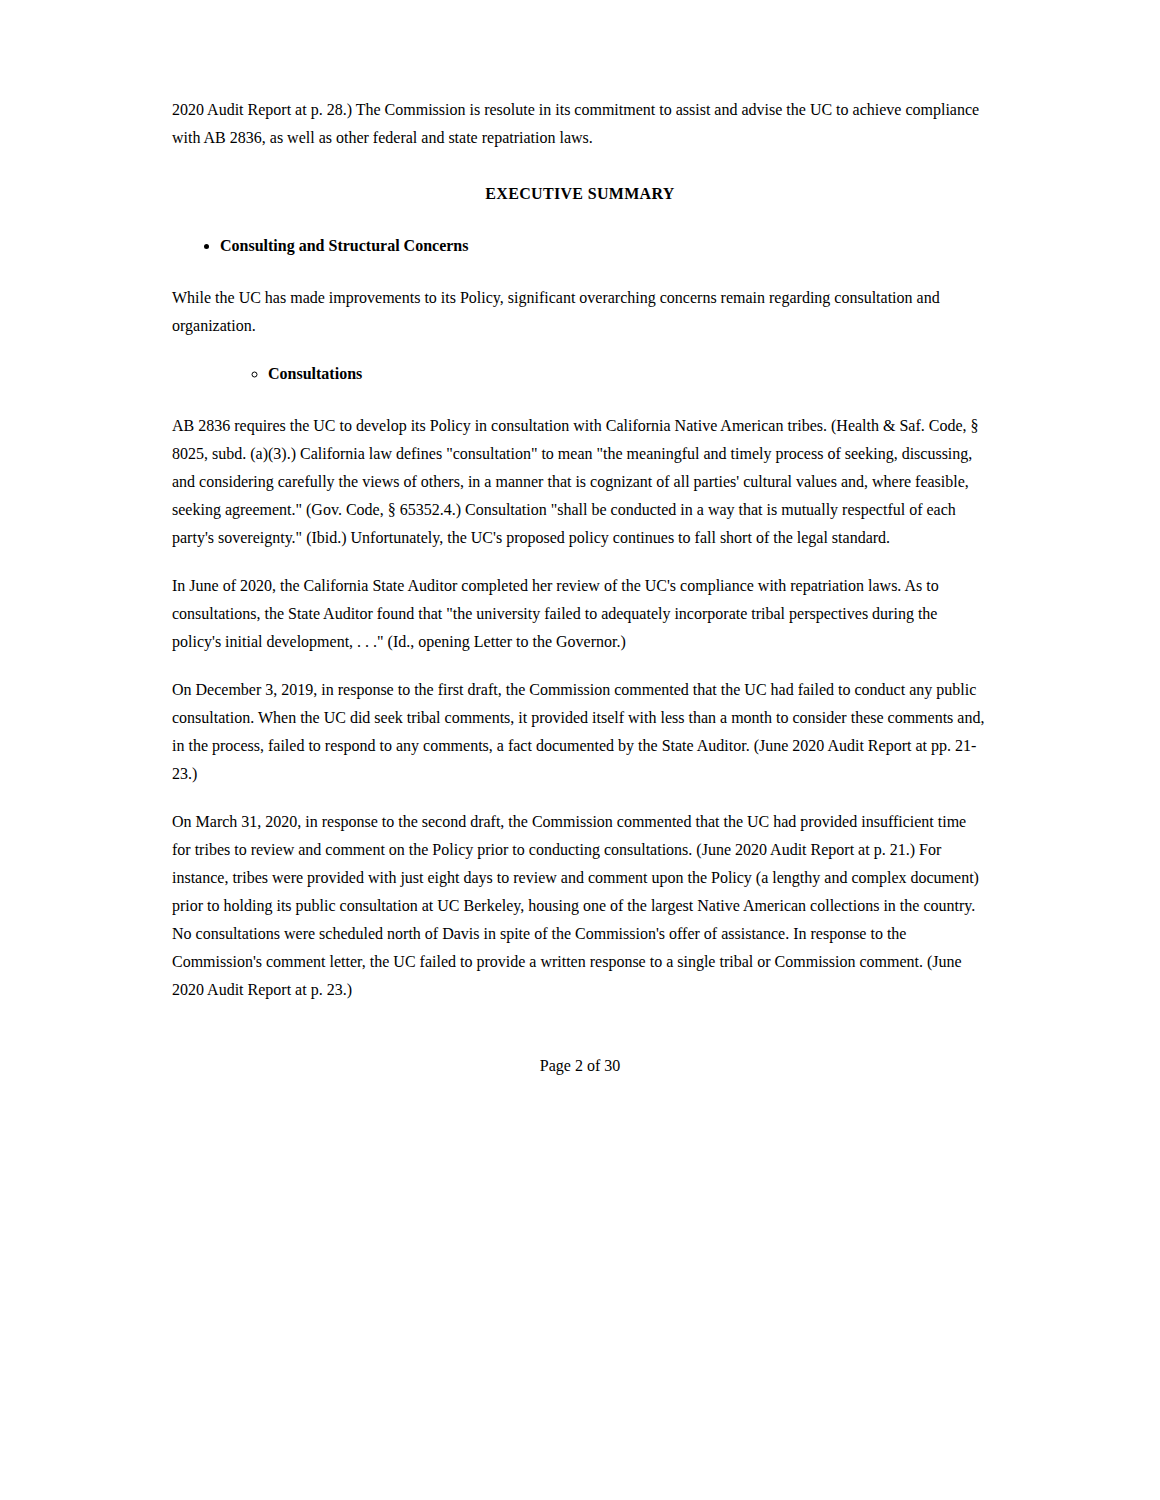2020 Audit Report at p. 28.) The Commission is resolute in its commitment to assist and advise the UC to achieve compliance with AB 2836, as well as other federal and state repatriation laws.
EXECUTIVE SUMMARY
Consulting and Structural Concerns
While the UC has made improvements to its Policy, significant overarching concerns remain regarding consultation and organization.
Consultations
AB 2836 requires the UC to develop its Policy in consultation with California Native American tribes. (Health & Saf. Code, § 8025, subd. (a)(3).) California law defines "consultation" to mean "the meaningful and timely process of seeking, discussing, and considering carefully the views of others, in a manner that is cognizant of all parties' cultural values and, where feasible, seeking agreement." (Gov. Code, § 65352.4.) Consultation "shall be conducted in a way that is mutually respectful of each party's sovereignty." (Ibid.) Unfortunately, the UC's proposed policy continues to fall short of the legal standard.
In June of 2020, the California State Auditor completed her review of the UC's compliance with repatriation laws. As to consultations, the State Auditor found that "the university failed to adequately incorporate tribal perspectives during the policy's initial development, . . ." (Id., opening Letter to the Governor.)
On December 3, 2019, in response to the first draft, the Commission commented that the UC had failed to conduct any public consultation. When the UC did seek tribal comments, it provided itself with less than a month to consider these comments and, in the process, failed to respond to any comments, a fact documented by the State Auditor. (June 2020 Audit Report at pp. 21-23.)
On March 31, 2020, in response to the second draft, the Commission commented that the UC had provided insufficient time for tribes to review and comment on the Policy prior to conducting consultations. (June 2020 Audit Report at p. 21.) For instance, tribes were provided with just eight days to review and comment upon the Policy (a lengthy and complex document) prior to holding its public consultation at UC Berkeley, housing one of the largest Native American collections in the country. No consultations were scheduled north of Davis in spite of the Commission's offer of assistance. In response to the Commission's comment letter, the UC failed to provide a written response to a single tribal or Commission comment. (June 2020 Audit Report at p. 23.)
Page 2 of 30